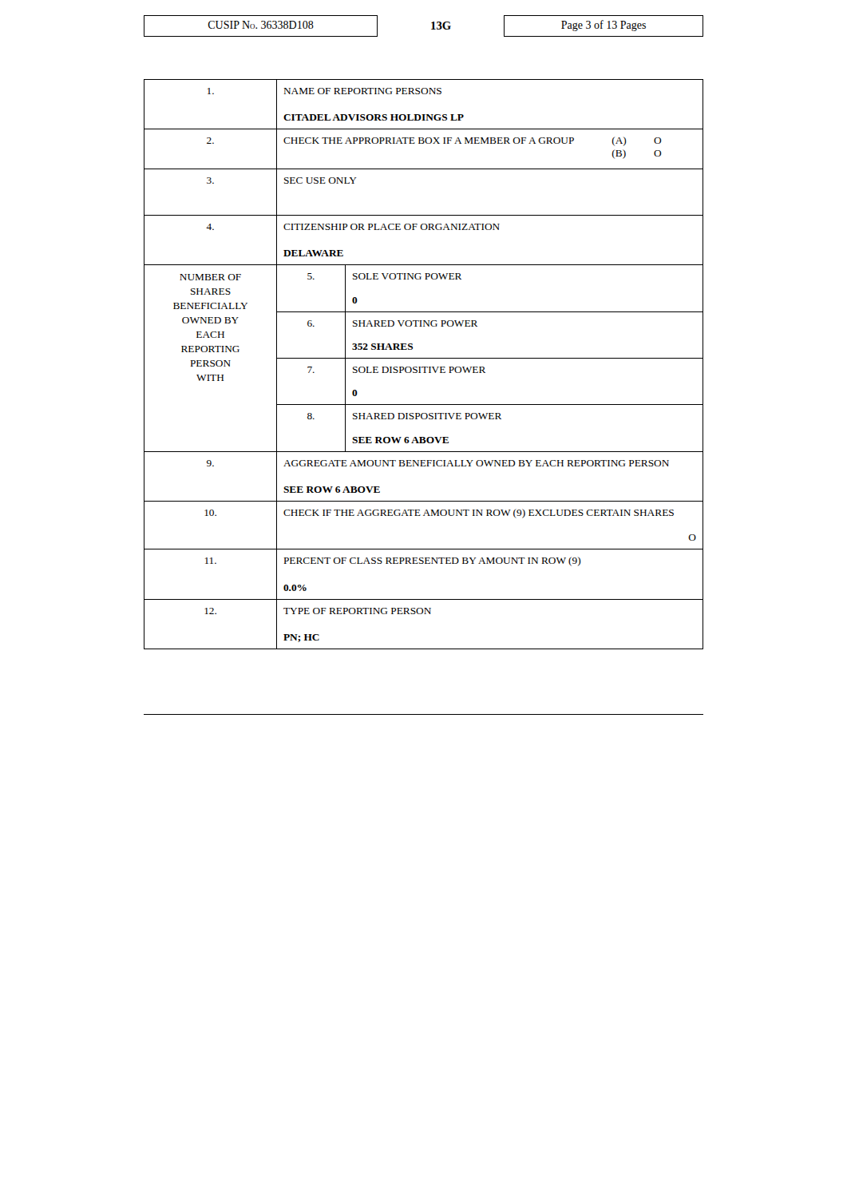| CUSIP N o . 36338D108 | 13G | Page 3 of 13 Pages |
| 1. | NAME OF REPORTING PERSONS Citadel Advisors Holdings LP |
| 2. | (a) o (b) o CHECK THE APPROPRIATE BOX IF A MEMBER OF A GROUP |
| 3. | SEC USE ONLY |
| 4. | CITIZENSHIP OR PLACE OF ORGANIZATION Delaware |
| NUMBER OF SHARES BENEFICIALLY OWNED BY EACH REPORTING PERSON WITH | 5. | SOLE VOTING POWER 0 |
| 6. | SHARED VOTING POWER 352 Shares |
| 7. | SOLE DISPOSITIVE POWER 0 |
| 8. | SHARED DISPOSITIVE POWER See Row 6 above |
| 9. | AGGREGATE AMOUNT BENEFICIALLY OWNED BY EACH REPORTING PERSON See Row 6 above |
| 10. | CHECK IF THE AGGREGATE AMOUNT IN ROW (9) EXCLUDES CERTAIN SHARES o |
| 11. | PERCENT OF CLASS REPRESENTED BY AMOUNT IN ROW (9) 0.0% |
| 12. | TYPE OF REPORTING PERSON PN; HC |